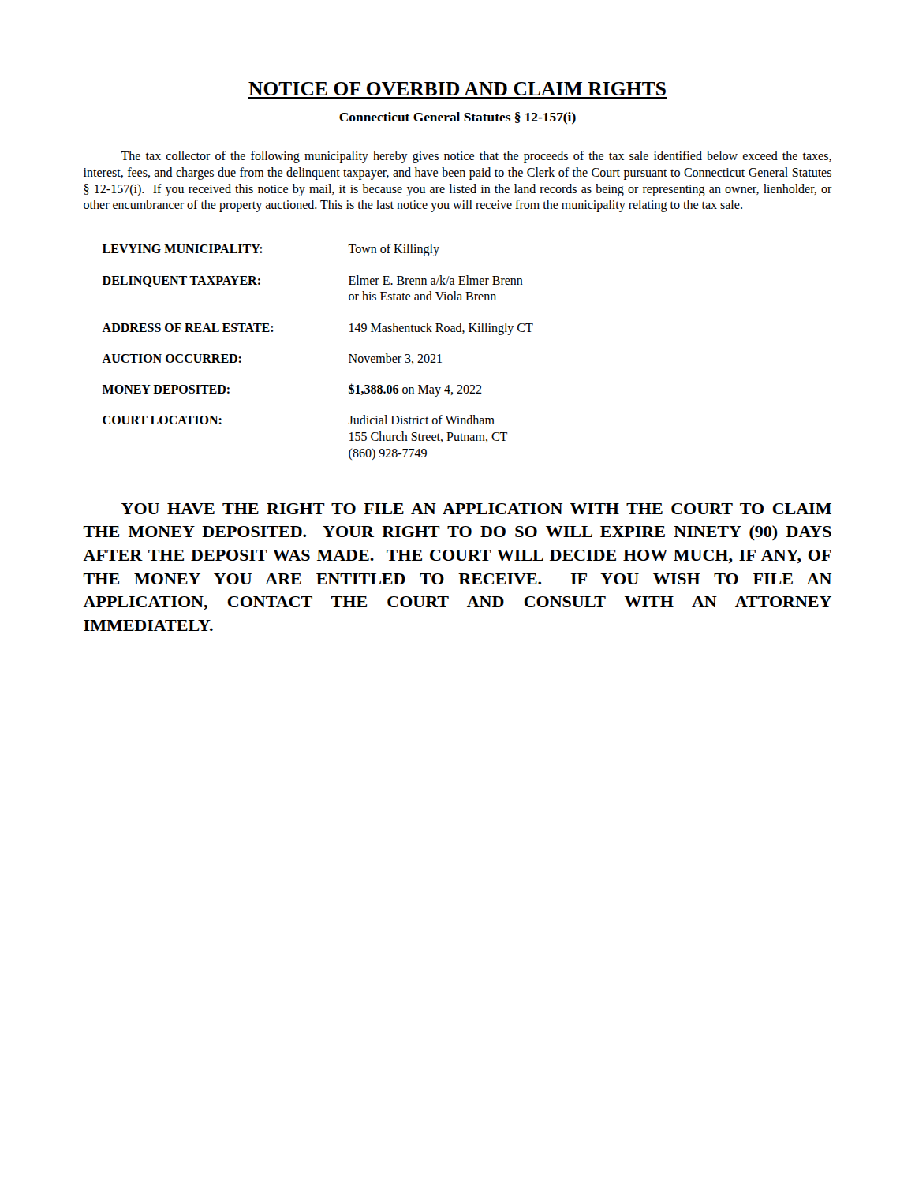NOTICE OF OVERBID AND CLAIM RIGHTS
Connecticut General Statutes § 12-157(i)
The tax collector of the following municipality hereby gives notice that the proceeds of the tax sale identified below exceed the taxes, interest, fees, and charges due from the delinquent taxpayer, and have been paid to the Clerk of the Court pursuant to Connecticut General Statutes § 12-157(i). If you received this notice by mail, it is because you are listed in the land records as being or representing an owner, lienholder, or other encumbrancer of the property auctioned. This is the last notice you will receive from the municipality relating to the tax sale.
| LEVYING MUNICIPALITY: | Town of Killingly |
| DELINQUENT TAXPAYER: | Elmer E. Brenn a/k/a Elmer Brenn or his Estate and Viola Brenn |
| ADDRESS OF REAL ESTATE: | 149 Mashentuck Road, Killingly CT |
| AUCTION OCCURRED: | November 3, 2021 |
| MONEY DEPOSITED: | $1,388.06 on May 4, 2022 |
| COURT LOCATION: | Judicial District of Windham 155 Church Street, Putnam, CT (860) 928-7749 |
YOU HAVE THE RIGHT TO FILE AN APPLICATION WITH THE COURT TO CLAIM THE MONEY DEPOSITED. YOUR RIGHT TO DO SO WILL EXPIRE NINETY (90) DAYS AFTER THE DEPOSIT WAS MADE. THE COURT WILL DECIDE HOW MUCH, IF ANY, OF THE MONEY YOU ARE ENTITLED TO RECEIVE. IF YOU WISH TO FILE AN APPLICATION, CONTACT THE COURT AND CONSULT WITH AN ATTORNEY IMMEDIATELY.